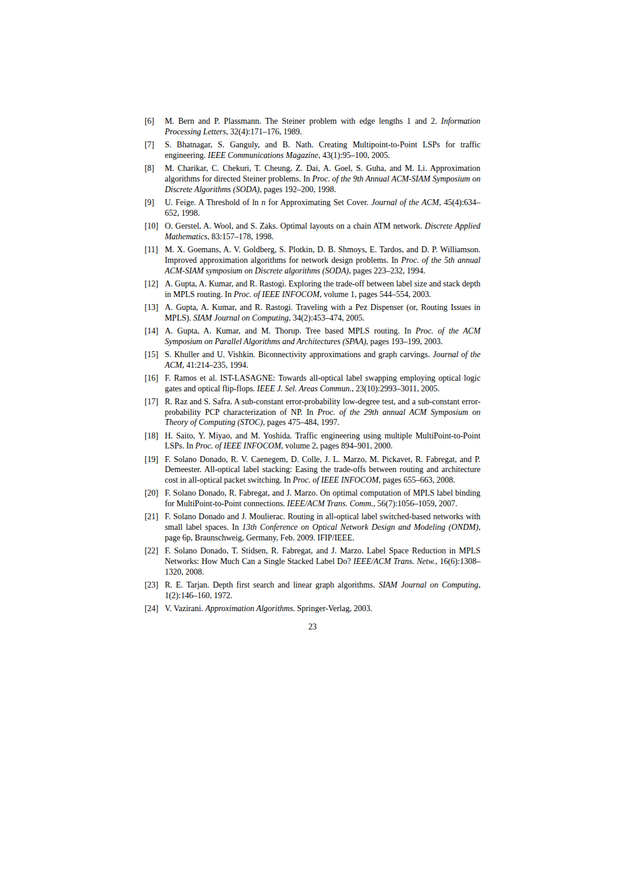[6] M. Bern and P. Plassmann. The Steiner problem with edge lengths 1 and 2. Information Processing Letters, 32(4):171–176, 1989.
[7] S. Bhatnagar, S. Ganguly, and B. Nath. Creating Multipoint-to-Point LSPs for traffic engineering. IEEE Communications Magazine, 43(1):95–100, 2005.
[8] M. Charikar, C. Chekuri, T. Cheung, Z. Dai, A. Goel, S. Guha, and M. Li. Approximation algorithms for directed Steiner problems. In Proc. of the 9th Annual ACM-SIAM Symposium on Discrete Algorithms (SODA), pages 192–200, 1998.
[9] U. Feige. A Threshold of ln n for Approximating Set Cover. Journal of the ACM, 45(4):634–652, 1998.
[10] O. Gerstel, A. Wool, and S. Zaks. Optimal layouts on a chain ATM network. Discrete Applied Mathematics, 83:157–178, 1998.
[11] M. X. Goemans, A. V. Goldberg, S. Plotkin, D. B. Shmoys, E. Tardos, and D. P. Williamson. Improved approximation algorithms for network design problems. In Proc. of the 5th annual ACM-SIAM symposium on Discrete algorithms (SODA), pages 223–232, 1994.
[12] A. Gupta, A. Kumar, and R. Rastogi. Exploring the trade-off between label size and stack depth in MPLS routing. In Proc. of IEEE INFOCOM, volume 1, pages 544–554, 2003.
[13] A. Gupta, A. Kumar, and R. Rastogi. Traveling with a Pez Dispenser (or, Routing Issues in MPLS). SIAM Journal on Computing, 34(2):453–474, 2005.
[14] A. Gupta, A. Kumar, and M. Thorup. Tree based MPLS routing. In Proc. of the ACM Symposium on Parallel Algorithms and Architectures (SPAA), pages 193–199, 2003.
[15] S. Khuller and U. Vishkin. Biconnectivity approximations and graph carvings. Journal of the ACM, 41:214–235, 1994.
[16] F. Ramos et al. IST-LASAGNE: Towards all-optical label swapping employing optical logic gates and optical flip-flops. IEEE J. Sel. Areas Commun., 23(10):2993–3011, 2005.
[17] R. Raz and S. Safra. A sub-constant error-probability low-degree test, and a sub-constant error-probability PCP characterization of NP. In Proc. of the 29th annual ACM Symposium on Theory of Computing (STOC), pages 475–484, 1997.
[18] H. Saito, Y. Miyao, and M. Yoshida. Traffic engineering using multiple MultiPoint-to-Point LSPs. In Proc. of IEEE INFOCOM, volume 2, pages 894–901, 2000.
[19] F. Solano Donado, R. V. Caenegem, D. Colle, J. L. Marzo, M. Pickavet, R. Fabregat, and P. Demeester. All-optical label stacking: Easing the trade-offs between routing and architecture cost in all-optical packet switching. In Proc. of IEEE INFOCOM, pages 655–663, 2008.
[20] F. Solano Donado, R. Fabregat, and J. Marzo. On optimal computation of MPLS label binding for MultiPoint-to-Point connections. IEEE/ACM Trans. Comm., 56(7):1056–1059, 2007.
[21] F. Solano Donado and J. Moulierac. Routing in all-optical label switched-based networks with small label spaces. In 13th Conference on Optical Network Design and Modeling (ONDM), page 6p, Braunschweig, Germany, Feb. 2009. IFIP/IEEE.
[22] F. Solano Donado, T. Stidsen, R. Fabregat, and J. Marzo. Label Space Reduction in MPLS Networks: How Much Can a Single Stacked Label Do? IEEE/ACM Trans. Netw., 16(6):1308–1320, 2008.
[23] R. E. Tarjan. Depth first search and linear graph algorithms. SIAM Journal on Computing, 1(2):146–160, 1972.
[24] V. Vazirani. Approximation Algorithms. Springer-Verlag, 2003.
23